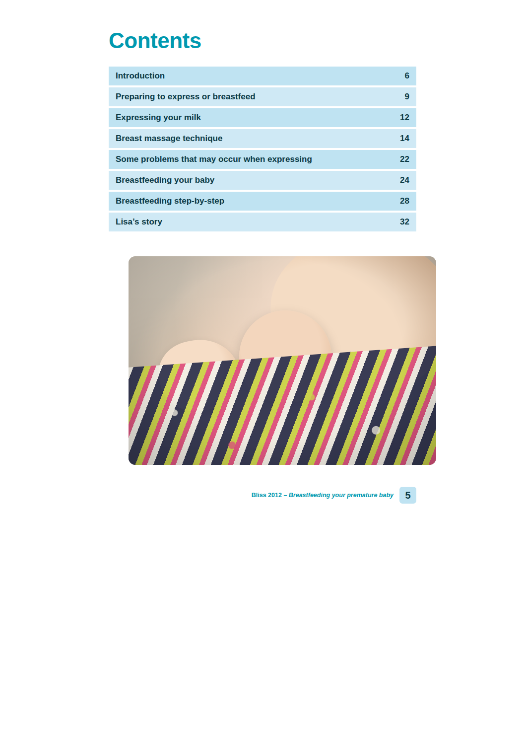Contents
| Introduction | 6 |
| Preparing to express or breastfeed | 9 |
| Expressing your milk | 12 |
| Breast massage technique | 14 |
| Some problems that may occur when expressing | 22 |
| Breastfeeding your baby | 24 |
| Breastfeeding step-by-step | 28 |
| Lisa’s story | 32 |
Bliss 2012 – Breastfeeding your premature baby
5